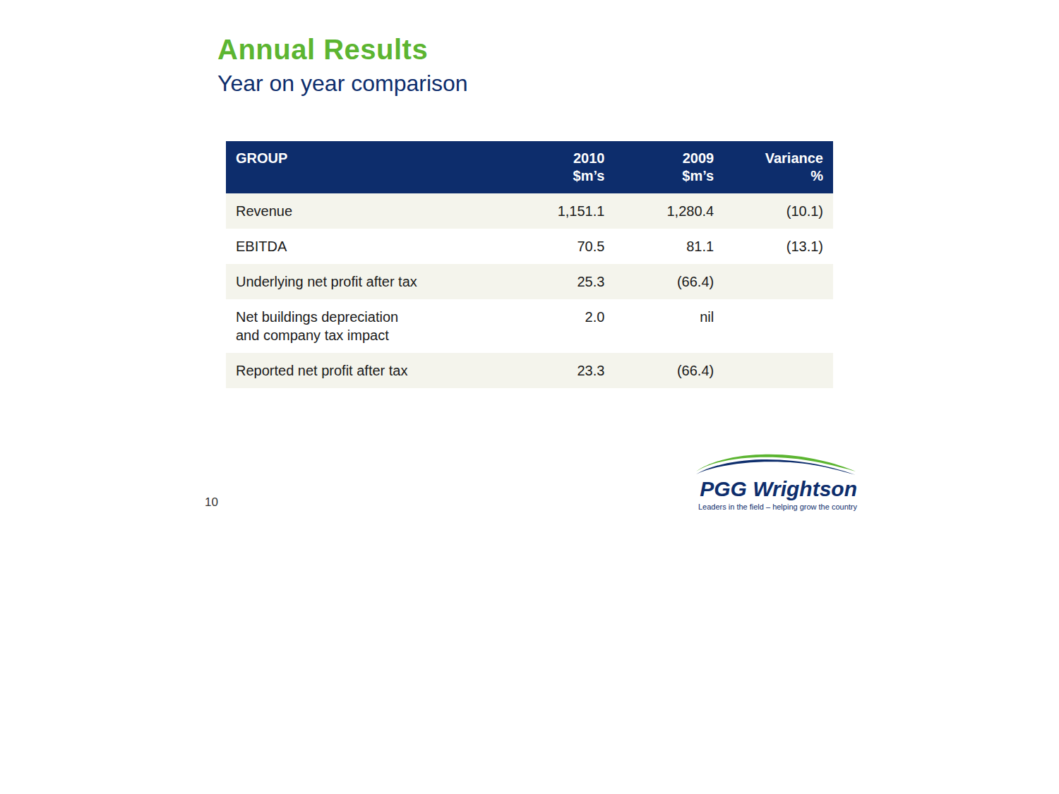Annual Results
Year on year comparison
| GROUP | 2010 $m’s | 2009 $m’s | Variance % |
| --- | --- | --- | --- |
| Revenue | 1,151.1 | 1,280.4 | (10.1) |
| EBITDA | 70.5 | 81.1 | (13.1) |
| Underlying net profit after tax | 25.3 | (66.4) | |
| Net buildings depreciation and company tax impact | 2.0 | nil | |
| Reported net profit after tax | 23.3 | (66.4) | |
10
PGG Wrightson
Leaders in the field – helping grow the country